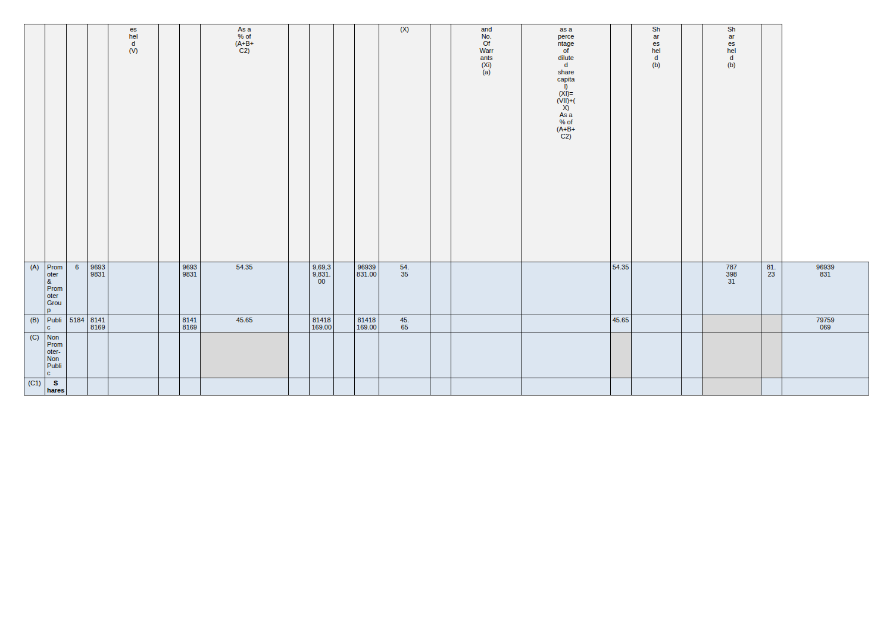| | | | | es hel d (V) | | | As a % of (A+B+ C2) | | | | | (X) | | and No. Of Warr ants (Xi) (a) | as a perce ntage of dilute d share capita l) (XI)= (VII)+( X) As a % of (A+B+ C2) | | Sh ar es hel d (b) | | Sh ar es hel d (b) | |
| (A) | Prom oter & Prom oter Grou p | 6 | 9693 9831 | | | 9693 9831 | 54.35 | | 9,69,3 9,831. 00 | | 96939 831.00 | 54. 35 | | | | 54.35 | | | 787 398 31 | 81. 23 | 96939 831 |
| (B) | Publi c | 5184 | 8141 8169 | | | 8141 8169 | 45.65 | | 81418 169.00 | | 81418 169.00 | 45. 65 | | | | 45.65 | | | | | 79759 069 |
| (C) | Non Prom oter- Non Publi c | | | | | | | | | | | | | | | | | | | | |
| (C1) | S hares | | | | | | | | | | | | | | | | | | | | |